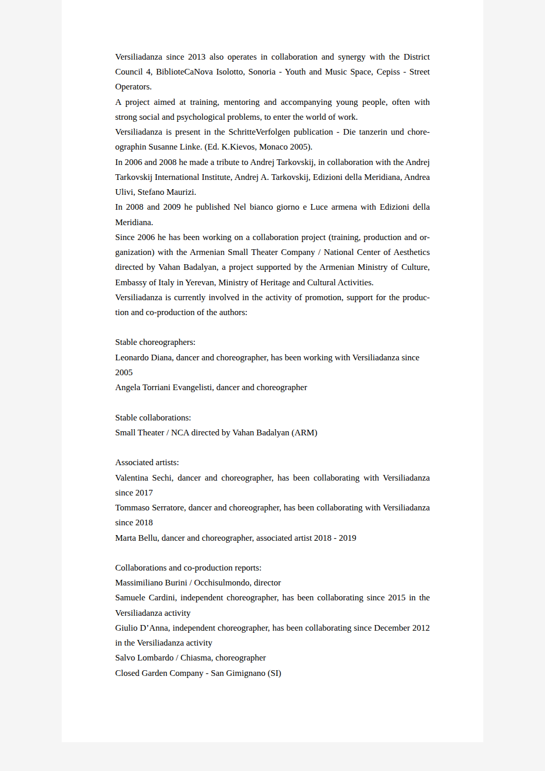Versiliadanza since 2013 also operates in collaboration and synergy with the District Council 4, BiblioteCaNova Isolotto, Sonoria - Youth and Music Space, Cepiss - Street Operators.
A project aimed at training, mentoring and accompanying young people, often with strong social and psychological problems, to enter the world of work.
Versiliadanza is present in the SchritteVerfolgen publication - Die tanzerin und choreographin Susanne Linke. (Ed. K.Kievos, Monaco 2005).
In 2006 and 2008 he made a tribute to Andrej Tarkovskij, in collaboration with the Andrej Tarkovskij International Institute, Andrej A. Tarkovskij, Edizioni della Meridiana, Andrea Ulivi, Stefano Maurizi.
In 2008 and 2009 he published Nel bianco giorno e Luce armena with Edizioni della Meridiana.
Since 2006 he has been working on a collaboration project (training, production and organization) with the Armenian Small Theater Company / National Center of Aesthetics directed by Vahan Badalyan, a project supported by the Armenian Ministry of Culture, Embassy of Italy in Yerevan, Ministry of Heritage and Cultural Activities.
Versiliadanza is currently involved in the activity of promotion, support for the production and co-production of the authors:
Stable choreographers:
Leonardo Diana, dancer and choreographer, has been working with Versiliadanza since 2005
Angela Torriani Evangelisti, dancer and choreographer
Stable collaborations:
Small Theater / NCA directed by Vahan Badalyan (ARM)
Associated artists:
Valentina Sechi, dancer and choreographer, has been collaborating with Versiliadanza since 2017
Tommaso Serratore, dancer and choreographer, has been collaborating with Versiliadanza since 2018
Marta Bellu, dancer and choreographer, associated artist 2018 - 2019
Collaborations and co-production reports:
Massimiliano Burini / Occhisulmondo, director
Samuele Cardini, independent choreographer, has been collaborating since 2015 in the Versiliadanza activity
Giulio D’Anna, independent choreographer, has been collaborating since December 2012 in the Versiliadanza activity
Salvo Lombardo / Chiasma, choreographer
Closed Garden Company - San Gimignano (SI)